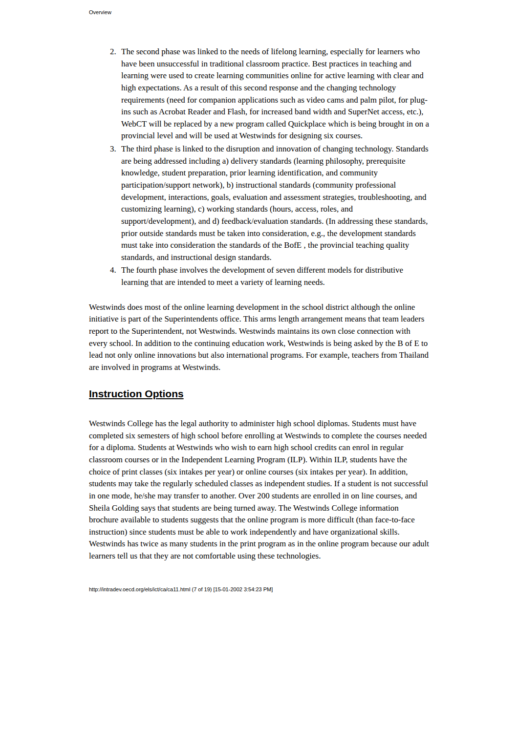Overview
The second phase was linked to the needs of lifelong learning, especially for learners who have been unsuccessful in traditional classroom practice. Best practices in teaching and learning were used to create learning communities online for active learning with clear and high expectations. As a result of this second response and the changing technology requirements (need for companion applications such as video cams and palm pilot, for plug-ins such as Acrobat Reader and Flash, for increased band width and SuperNet access, etc.), WebCT will be replaced by a new program called Quickplace which is being brought in on a provincial level and will be used at Westwinds for designing six courses.
The third phase is linked to the disruption and innovation of changing technology. Standards are being addressed including a) delivery standards (learning philosophy, prerequisite knowledge, student preparation, prior learning identification, and community participation/support network), b) instructional standards (community professional development, interactions, goals, evaluation and assessment strategies, troubleshooting, and customizing learning), c) working standards (hours, access, roles, and support/development), and d) feedback/evaluation standards. (In addressing these standards, prior outside standards must be taken into consideration, e.g., the development standards must take into consideration the standards of the BofE , the provincial teaching quality standards, and instructional design standards.
The fourth phase involves the development of seven different models for distributive learning that are intended to meet a variety of learning needs.
Westwinds does most of the online learning development in the school district although the online initiative is part of the Superintendents office. This arms length arrangement means that team leaders report to the Superintendent, not Westwinds. Westwinds maintains its own close connection with every school. In addition to the continuing education work, Westwinds is being asked by the B of E to lead not only online innovations but also international programs. For example, teachers from Thailand are involved in programs at Westwinds.
Instruction Options
Westwinds College has the legal authority to administer high school diplomas. Students must have completed six semesters of high school before enrolling at Westwinds to complete the courses needed for a diploma. Students at Westwinds who wish to earn high school credits can enrol in regular classroom courses or in the Independent Learning Program (ILP). Within ILP, students have the choice of print classes (six intakes per year) or online courses (six intakes per year). In addition, students may take the regularly scheduled classes as independent studies. If a student is not successful in one mode, he/she may transfer to another. Over 200 students are enrolled in on line courses, and Sheila Golding says that students are being turned away. The Westwinds College information brochure available to students suggests that the online program is more difficult (than face-to-face instruction) since students must be able to work independently and have organizational skills. Westwinds has twice as many students in the print program as in the online program because our adult learners tell us that they are not comfortable using these technologies.
http://intradev.oecd.org/els/ict/ca/ca11.html (7 of 19) [15-01-2002 3:54:23 PM]